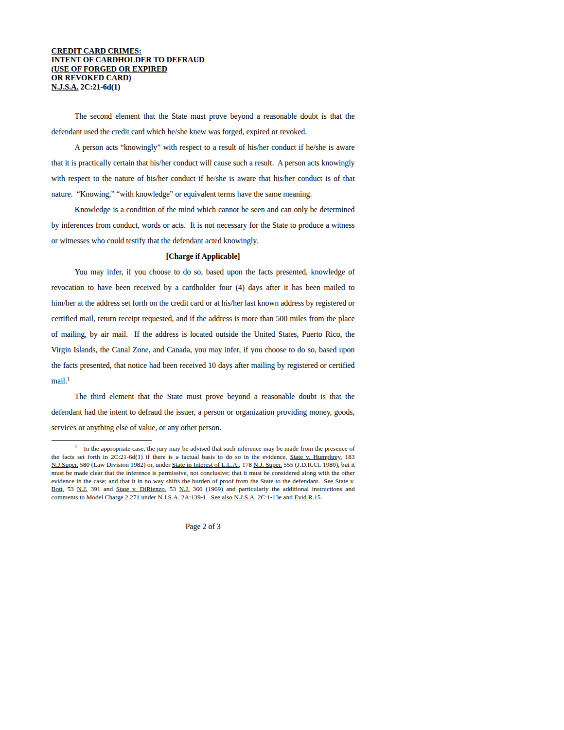CREDIT CARD CRIMES:
INTENT OF CARDHOLDER TO DEFRAUD
(USE OF FORGED OR EXPIRED
OR REVOKED CARD)
N.J.S.A. 2C:21-6d(1)
The second element that the State must prove beyond a reasonable doubt is that the defendant used the credit card which he/she knew was forged, expired or revoked.
A person acts “knowingly” with respect to a result of his/her conduct if he/she is aware that it is practically certain that his/her conduct will cause such a result. A person acts knowingly with respect to the nature of his/her conduct if he/she is aware that his/her conduct is of that nature. “Knowing,” “with knowledge” or equivalent terms have the same meaning.
Knowledge is a condition of the mind which cannot be seen and can only be determined by inferences from conduct, words or acts. It is not necessary for the State to produce a witness or witnesses who could testify that the defendant acted knowingly.
[Charge if Applicable]
You may infer, if you choose to do so, based upon the facts presented, knowledge of revocation to have been received by a cardholder four (4) days after it has been mailed to him/her at the address set forth on the credit card or at his/her last known address by registered or certified mail, return receipt requested, and if the address is more than 500 miles from the place of mailing, by air mail. If the address is located outside the United States, Puerto Rico, the Virgin Islands, the Canal Zone, and Canada, you may infer, if you choose to do so, based upon the facts presented, that notice had been received 10 days after mailing by registered or certified mail.1
The third element that the State must prove beyond a reasonable doubt is that the defendant had the intent to defraud the issuer, a person or organization providing money, goods, services or anything else of value, or any other person.
1 In the appropriate case, the jury may be advised that such inference may be made from the presence of the facts set forth in 2C:21-6d(1) if there is a factual basis to do so in the evidence, State v. Humphrey, 183 N.J.Super. 580 (Law Division 1982) or, under State in Interest of L.L.A., 178 N.J. Super. 555 (J.D.R.Ct. 1980), but it must be made clear that the inference is permissive, not conclusive; that it must be considered along with the other evidence in the case; and that it in no way shifts the burden of proof from the State to the defendant. See State v. Bott, 53 N.J. 391 and State v. DiRienzo, 53 N.J. 360 (1969) and particularly the additional instructions and comments to Model Charge 2.271 under N.J.S.A. 2A:139-1. See also N.J.S.A. 2C:1-13e and Evid.R.15.
Page 2 of 3